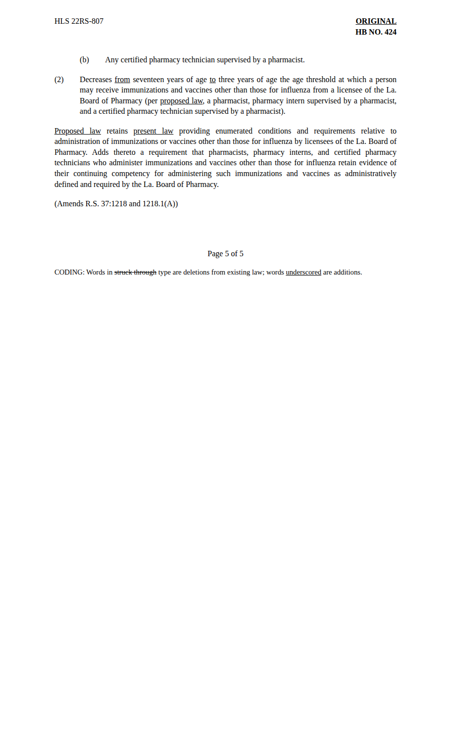HLS 22RS-807
ORIGINAL
HB NO. 424
(b)
Any certified pharmacy technician supervised by a pharmacist.
(2)
Decreases from seventeen years of age to three years of age the age threshold at which a person may receive immunizations and vaccines other than those for influenza from a licensee of the La. Board of Pharmacy (per proposed law, a pharmacist, pharmacy intern supervised by a pharmacist, and a certified pharmacy technician supervised by a pharmacist).
Proposed law retains present law providing enumerated conditions and requirements relative to administration of immunizations or vaccines other than those for influenza by licensees of the La. Board of Pharmacy. Adds thereto a requirement that pharmacists, pharmacy interns, and certified pharmacy technicians who administer immunizations and vaccines other than those for influenza retain evidence of their continuing competency for administering such immunizations and vaccines as administratively defined and required by the La. Board of Pharmacy.
(Amends R.S. 37:1218 and 1218.1(A))
Page 5 of 5
CODING: Words in struck through type are deletions from existing law; words underscored are additions.